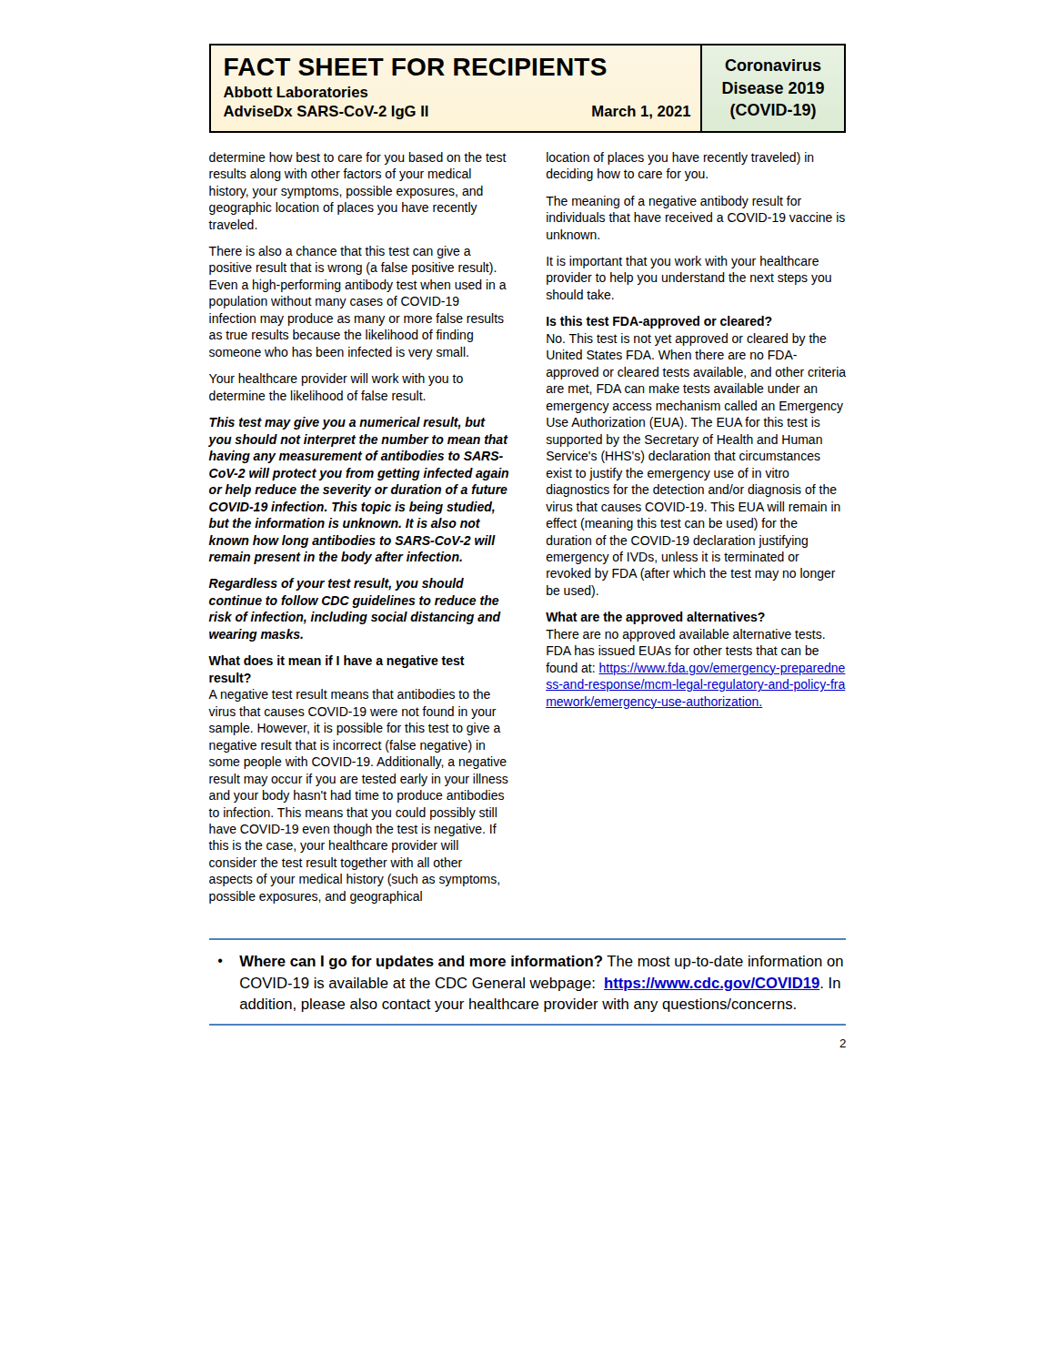FACT SHEET FOR RECIPIENTS
Abbott Laboratories
AdviseDx SARS-CoV-2 IgG II
March 1, 2021
Coronavirus
Disease 2019
(COVID-19)
determine how best to care for you based on the test results along with other factors of your medical history, your symptoms, possible exposures, and geographic location of places you have recently traveled.
There is also a chance that this test can give a positive result that is wrong (a false positive result). Even a high-performing antibody test when used in a population without many cases of COVID-19 infection may produce as many or more false results as true results because the likelihood of finding someone who has been infected is very small.
Your healthcare provider will work with you to determine the likelihood of false result.
This test may give you a numerical result, but you should not interpret the number to mean that having any measurement of antibodies to SARS-CoV-2 will protect you from getting infected again or help reduce the severity or duration of a future COVID-19 infection. This topic is being studied, but the information is unknown. It is also not known how long antibodies to SARS-CoV-2 will remain present in the body after infection.
Regardless of your test result, you should continue to follow CDC guidelines to reduce the risk of infection, including social distancing and wearing masks.
What does it mean if I have a negative test result? A negative test result means that antibodies to the virus that causes COVID-19 were not found in your sample. However, it is possible for this test to give a negative result that is incorrect (false negative) in some people with COVID-19. Additionally, a negative result may occur if you are tested early in your illness and your body hasn't had time to produce antibodies to infection. This means that you could possibly still have COVID-19 even though the test is negative. If this is the case, your healthcare provider will consider the test result together with all other aspects of your medical history (such as symptoms, possible exposures, and geographical
location of places you have recently traveled) in deciding how to care for you.
The meaning of a negative antibody result for individuals that have received a COVID-19 vaccine is unknown.
It is important that you work with your healthcare provider to help you understand the next steps you should take.
Is this test FDA-approved or cleared? No. This test is not yet approved or cleared by the United States FDA. When there are no FDA-approved or cleared tests available, and other criteria are met, FDA can make tests available under an emergency access mechanism called an Emergency Use Authorization (EUA). The EUA for this test is supported by the Secretary of Health and Human Service's (HHS's) declaration that circumstances exist to justify the emergency use of in vitro diagnostics for the detection and/or diagnosis of the virus that causes COVID-19. This EUA will remain in effect (meaning this test can be used) for the duration of the COVID-19 declaration justifying emergency of IVDs, unless it is terminated or revoked by FDA (after which the test may no longer be used).
What are the approved alternatives? There are no approved available alternative tests. FDA has issued EUAs for other tests that can be found at: https://www.fda.gov/emergency-preparedness-and-response/mcm-legal-regulatory-and-policy-framework/emergency-use-authorization.
• Where can I go for updates and more information? The most up-to-date information on COVID-19 is available at the CDC General webpage: https://www.cdc.gov/COVID19. In addition, please also contact your healthcare provider with any questions/concerns.
2